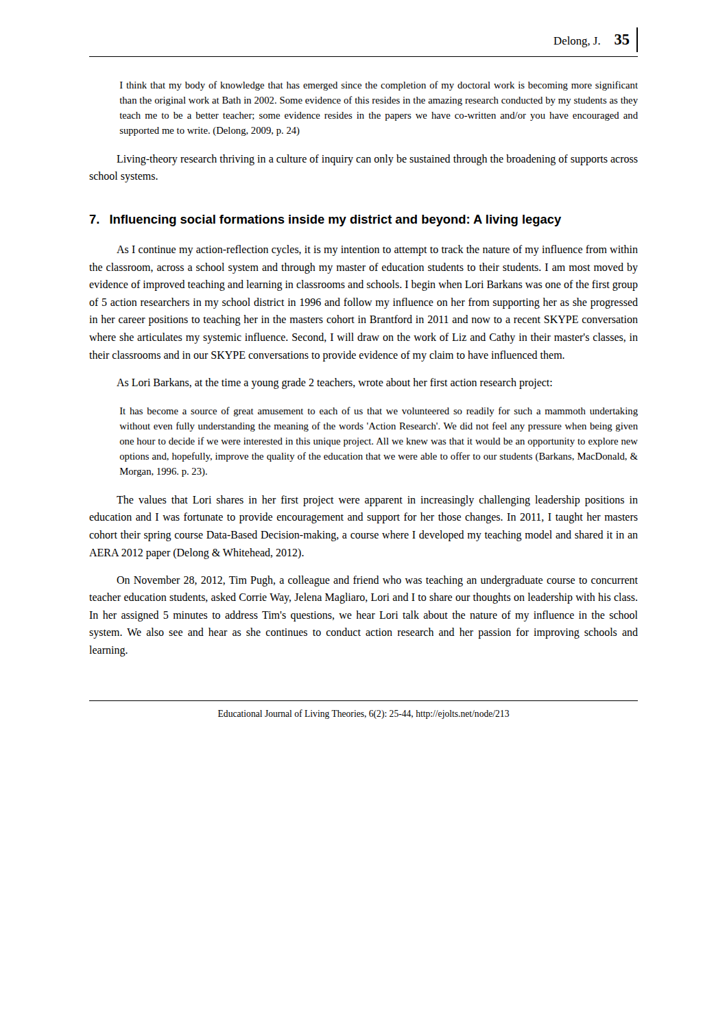Delong, J. 35
I think that my body of knowledge that has emerged since the completion of my doctoral work is becoming more significant than the original work at Bath in 2002. Some evidence of this resides in the amazing research conducted by my students as they teach me to be a better teacher; some evidence resides in the papers we have co-written and/or you have encouraged and supported me to write. (Delong, 2009, p. 24)
Living-theory research thriving in a culture of inquiry can only be sustained through the broadening of supports across school systems.
7. Influencing social formations inside my district and beyond: A living legacy
As I continue my action-reflection cycles, it is my intention to attempt to track the nature of my influence from within the classroom, across a school system and through my master of education students to their students. I am most moved by evidence of improved teaching and learning in classrooms and schools. I begin when Lori Barkans was one of the first group of 5 action researchers in my school district in 1996 and follow my influence on her from supporting her as she progressed in her career positions to teaching her in the masters cohort in Brantford in 2011 and now to a recent SKYPE conversation where she articulates my systemic influence. Second, I will draw on the work of Liz and Cathy in their master's classes, in their classrooms and in our SKYPE conversations to provide evidence of my claim to have influenced them.
As Lori Barkans, at the time a young grade 2 teachers, wrote about her first action research project:
It has become a source of great amusement to each of us that we volunteered so readily for such a mammoth undertaking without even fully understanding the meaning of the words 'Action Research'. We did not feel any pressure when being given one hour to decide if we were interested in this unique project. All we knew was that it would be an opportunity to explore new options and, hopefully, improve the quality of the education that we were able to offer to our students (Barkans, MacDonald, & Morgan, 1996. p. 23).
The values that Lori shares in her first project were apparent in increasingly challenging leadership positions in education and I was fortunate to provide encouragement and support for her those changes. In 2011, I taught her masters cohort their spring course Data-Based Decision-making, a course where I developed my teaching model and shared it in an AERA 2012 paper (Delong & Whitehead, 2012).
On November 28, 2012, Tim Pugh, a colleague and friend who was teaching an undergraduate course to concurrent teacher education students, asked Corrie Way, Jelena Magliaro, Lori and I to share our thoughts on leadership with his class. In her assigned 5 minutes to address Tim's questions, we hear Lori talk about the nature of my influence in the school system. We also see and hear as she continues to conduct action research and her passion for improving schools and learning.
Educational Journal of Living Theories, 6(2): 25-44, http://ejolts.net/node/213